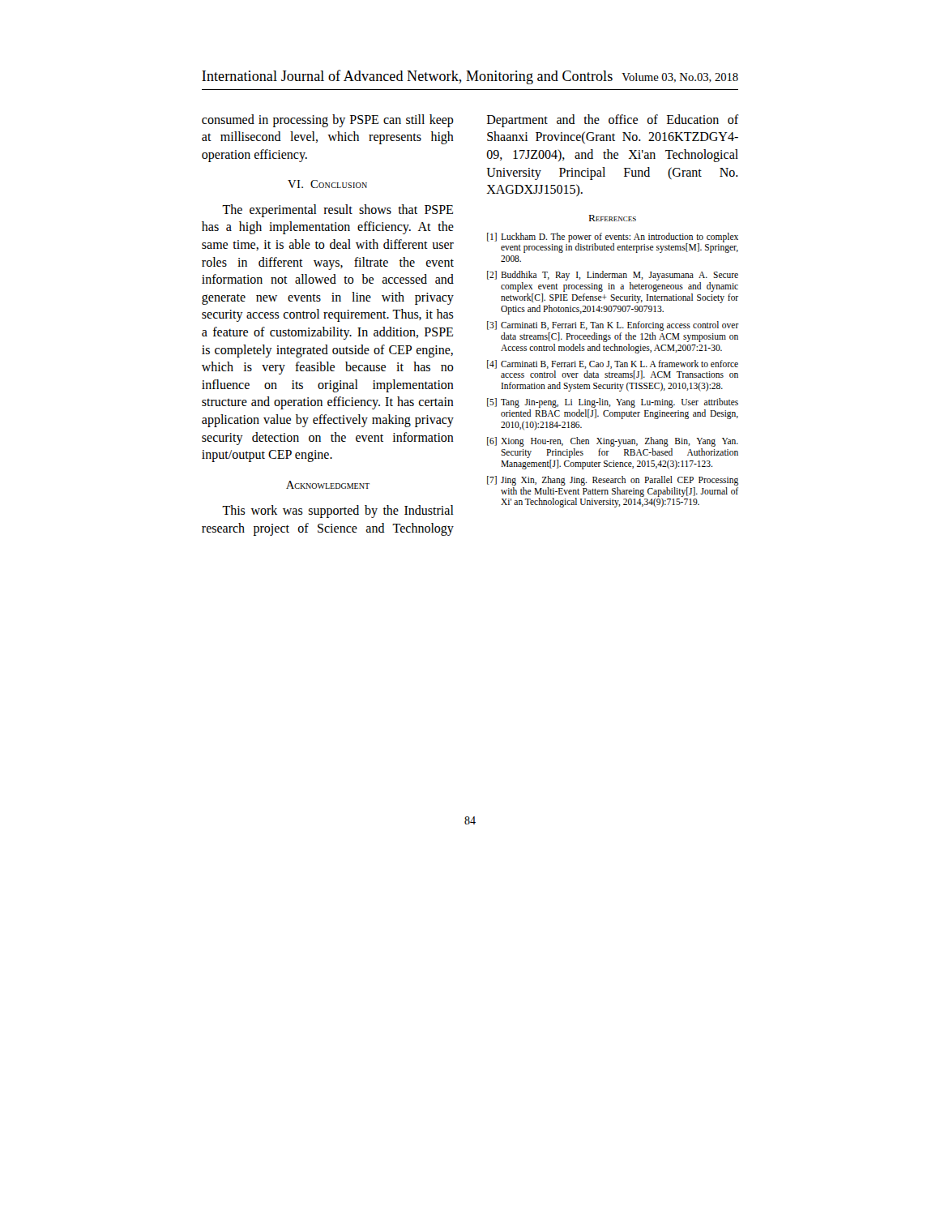International Journal of Advanced Network, Monitoring and Controls
Volume 03, No.03, 2018
consumed in processing by PSPE can still keep at millisecond level, which represents high operation efficiency.
VI. Conclusion
The experimental result shows that PSPE has a high implementation efficiency. At the same time, it is able to deal with different user roles in different ways, filtrate the event information not allowed to be accessed and generate new events in line with privacy security access control requirement. Thus, it has a feature of customizability. In addition, PSPE is completely integrated outside of CEP engine, which is very feasible because it has no influence on its original implementation structure and operation efficiency. It has certain application value by effectively making privacy security detection on the event information input/output CEP engine.
Acknowledgment
This work was supported by the Industrial research project of Science and Technology Department and the office of Education of Shaanxi Province(Grant No. 2016KTZDGY4-09, 17JZ004), and the Xi'an Technological University Principal Fund (Grant No. XAGDXJJ15015).
References
[1] Luckham D. The power of events: An introduction to complex event processing in distributed enterprise systems[M]. Springer, 2008.
[2] Buddhika T, Ray I, Linderman M, Jayasumana A. Secure complex event processing in a heterogeneous and dynamic network[C]. SPIE Defense+ Security, International Society for Optics and Photonics,2014:907907-907913.
[3] Carminati B, Ferrari E, Tan K L. Enforcing access control over data streams[C]. Proceedings of the 12th ACM symposium on Access control models and technologies, ACM,2007:21-30.
[4] Carminati B, Ferrari E, Cao J, Tan K L. A framework to enforce access control over data streams[J]. ACM Transactions on Information and System Security (TISSEC), 2010,13(3):28.
[5] Tang Jin-peng, Li Ling-lin, Yang Lu-ming. User attributes oriented RBAC model[J]. Computer Engineering and Design, 2010,(10):2184-2186.
[6] Xiong Hou-ren, Chen Xing-yuan, Zhang Bin, Yang Yan. Security Principles for RBAC-based Authorization Management[J]. Computer Science, 2015,42(3):117-123.
[7] Jing Xin, Zhang Jing. Research on Parallel CEP Processing with the Multi-Event Pattern Shareing Capability[J]. Journal of Xi' an Technological University, 2014,34(9):715-719.
84